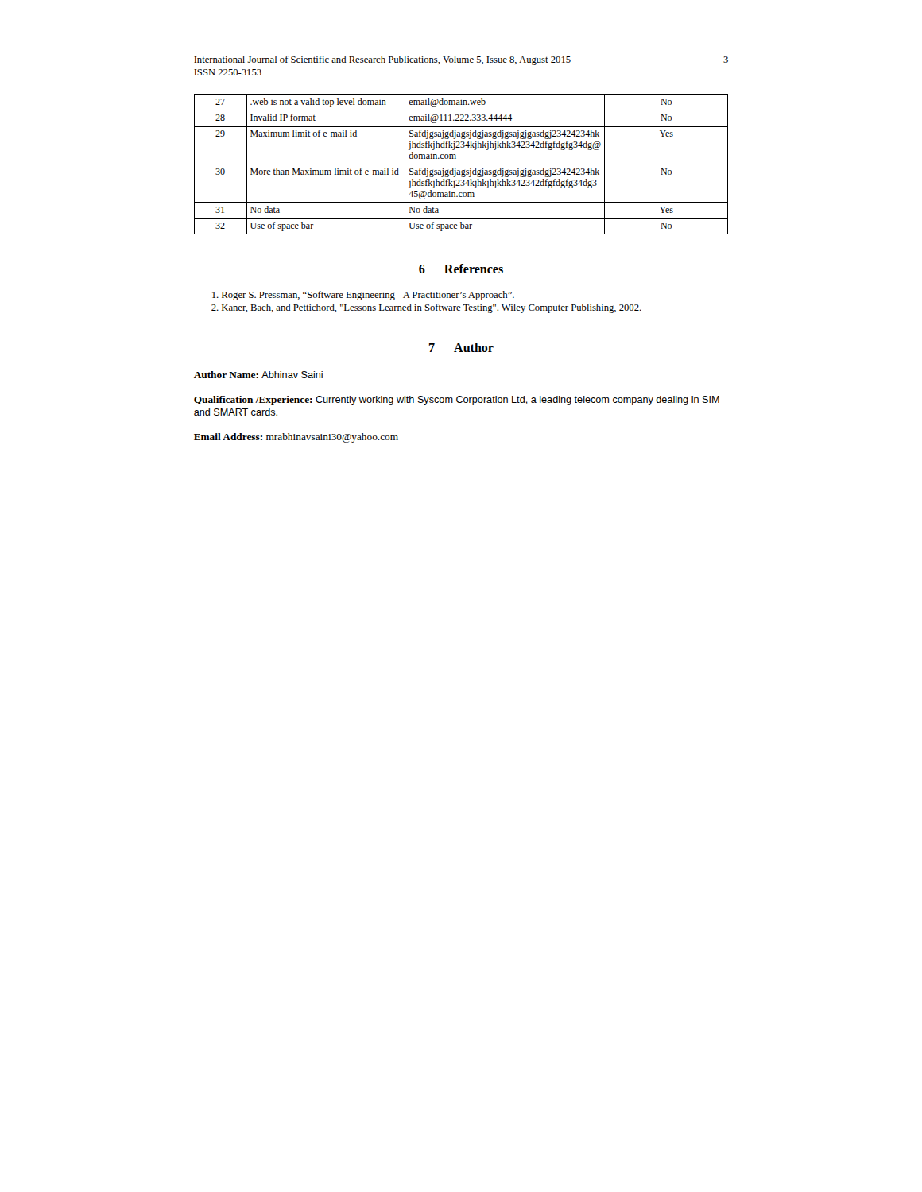International Journal of Scientific and Research Publications, Volume 5, Issue 8, August 2015
ISSN 2250-3153
3
| 27 | .web is not a valid top level domain | email@domain.web | No |
| 28 | Invalid IP format | email@111.222.333.44444 | No |
| 29 | Maximum limit of e-mail id | Safdjgsajgdjagsjdgjasgdjgsajgjgasdgj23424234hkjhdsfkjhdfkj234kjhkjhjkhk342342dfgfdgfg34dg@domain.com | Yes |
| 30 | More than Maximum limit of e-mail id | Safdjgsajgdjagsjdgjasgdjgsajgjgasdgj23424234hkjhdsfkjhdfkj234kjhkjhjkhk342342dfgfdgfg34dg345@domain.com | No |
| 31 | No data | No data | Yes |
| 32 | Use of space bar | Use of space bar | No |
6 References
Roger S. Pressman, “Software Engineering - A Practitioner’s Approach”.
Kaner, Bach, and Pettichord, "Lessons Learned in Software Testing". Wiley Computer Publishing, 2002.
7 Author
Author Name: Abhinav Saini
Qualification /Experience: Currently working with Syscom Corporation Ltd, a leading telecom company dealing in SIM and SMART cards.
Email Address: mrabhinavsaini30@yahoo.com